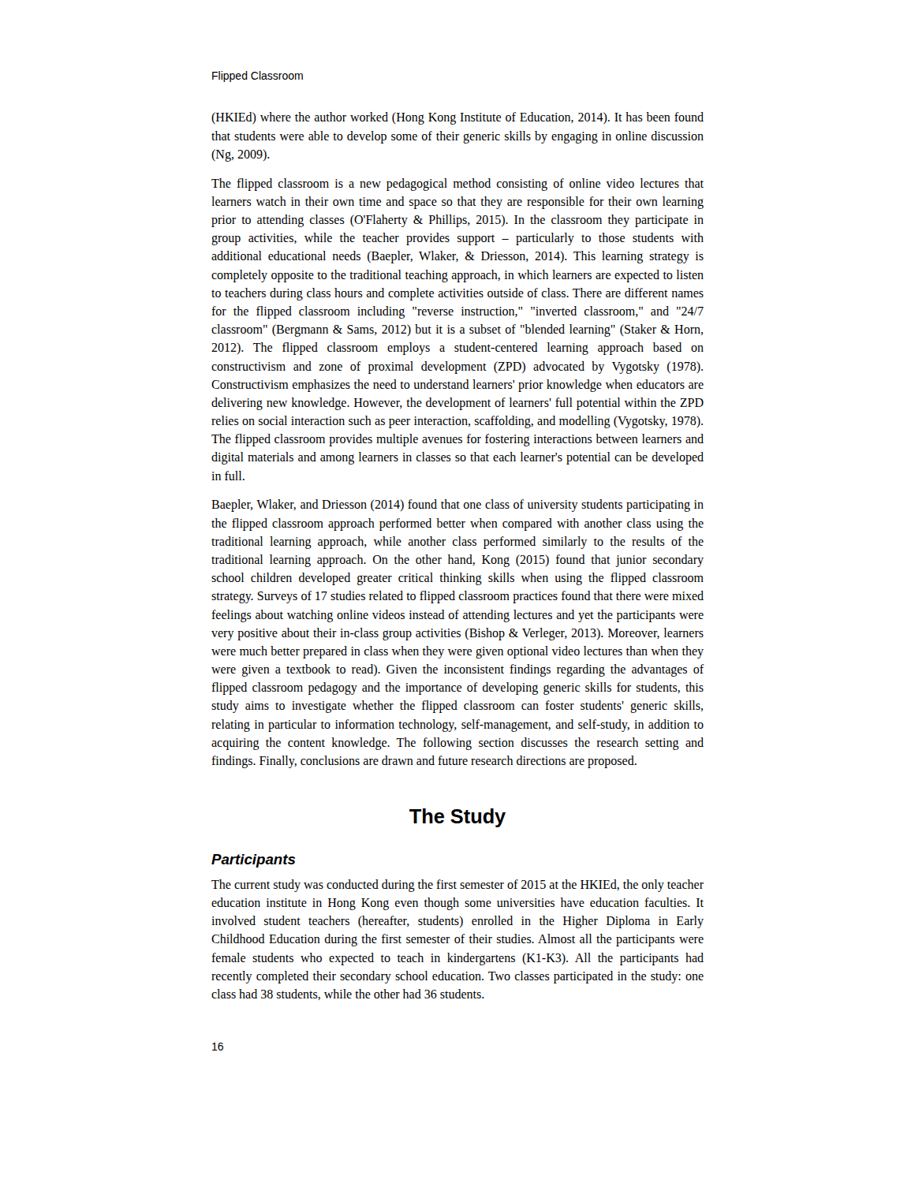Flipped Classroom
(HKIEd) where the author worked (Hong Kong Institute of Education, 2014). It has been found that students were able to develop some of their generic skills by engaging in online discussion (Ng, 2009).
The flipped classroom is a new pedagogical method consisting of online video lectures that learners watch in their own time and space so that they are responsible for their own learning prior to attending classes (O'Flaherty & Phillips, 2015). In the classroom they participate in group activities, while the teacher provides support – particularly to those students with additional educational needs (Baepler, Wlaker, & Driesson, 2014). This learning strategy is completely opposite to the traditional teaching approach, in which learners are expected to listen to teachers during class hours and complete activities outside of class. There are different names for the flipped classroom including "reverse instruction," "inverted classroom," and "24/7 classroom" (Bergmann & Sams, 2012) but it is a subset of "blended learning" (Staker & Horn, 2012). The flipped classroom employs a student-centered learning approach based on constructivism and zone of proximal development (ZPD) advocated by Vygotsky (1978). Constructivism emphasizes the need to understand learners' prior knowledge when educators are delivering new knowledge. However, the development of learners' full potential within the ZPD relies on social interaction such as peer interaction, scaffolding, and modelling (Vygotsky, 1978). The flipped classroom provides multiple avenues for fostering interactions between learners and digital materials and among learners in classes so that each learner's potential can be developed in full.
Baepler, Wlaker, and Driesson (2014) found that one class of university students participating in the flipped classroom approach performed better when compared with another class using the traditional learning approach, while another class performed similarly to the results of the traditional learning approach. On the other hand, Kong (2015) found that junior secondary school children developed greater critical thinking skills when using the flipped classroom strategy. Surveys of 17 studies related to flipped classroom practices found that there were mixed feelings about watching online videos instead of attending lectures and yet the participants were very positive about their in-class group activities (Bishop & Verleger, 2013). Moreover, learners were much better prepared in class when they were given optional video lectures than when they were given a textbook to read). Given the inconsistent findings regarding the advantages of flipped classroom pedagogy and the importance of developing generic skills for students, this study aims to investigate whether the flipped classroom can foster students' generic skills, relating in particular to information technology, self-management, and self-study, in addition to acquiring the content knowledge. The following section discusses the research setting and findings. Finally, conclusions are drawn and future research directions are proposed.
The Study
Participants
The current study was conducted during the first semester of 2015 at the HKIEd, the only teacher education institute in Hong Kong even though some universities have education faculties. It involved student teachers (hereafter, students) enrolled in the Higher Diploma in Early Childhood Education during the first semester of their studies. Almost all the participants were female students who expected to teach in kindergartens (K1-K3). All the participants had recently completed their secondary school education. Two classes participated in the study: one class had 38 students, while the other had 36 students.
16